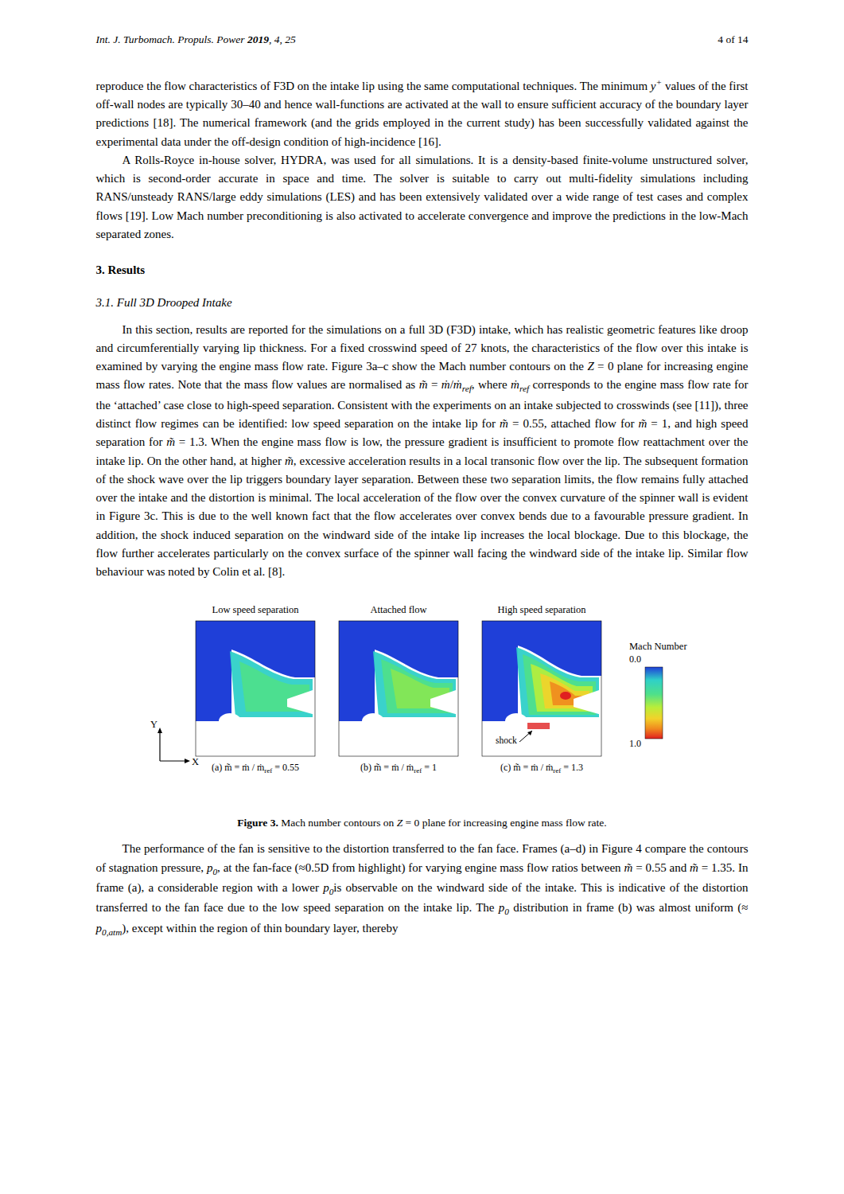Int. J. Turbomach. Propuls. Power 2019, 4, 25 4 of 14
reproduce the flow characteristics of F3D on the intake lip using the same computational techniques. The minimum y+ values of the first off-wall nodes are typically 30–40 and hence wall-functions are activated at the wall to ensure sufficient accuracy of the boundary layer predictions [18]. The numerical framework (and the grids employed in the current study) has been successfully validated against the experimental data under the off-design condition of high-incidence [16].
A Rolls-Royce in-house solver, HYDRA, was used for all simulations. It is a density-based finite-volume unstructured solver, which is second-order accurate in space and time. The solver is suitable to carry out multi-fidelity simulations including RANS/unsteady RANS/large eddy simulations (LES) and has been extensively validated over a wide range of test cases and complex flows [19]. Low Mach number preconditioning is also activated to accelerate convergence and improve the predictions in the low-Mach separated zones.
3. Results
3.1. Full 3D Drooped Intake
In this section, results are reported for the simulations on a full 3D (F3D) intake, which has realistic geometric features like droop and circumferentially varying lip thickness. For a fixed crosswind speed of 27 knots, the characteristics of the flow over this intake is examined by varying the engine mass flow rate. Figure 3a–c show the Mach number contours on the Z = 0 plane for increasing engine mass flow rates. Note that the mass flow values are normalised as m̃ = ṁ/ṁref, where ṁref corresponds to the engine mass flow rate for the ‘attached’ case close to high-speed separation. Consistent with the experiments on an intake subjected to crosswinds (see [11]), three distinct flow regimes can be identified: low speed separation on the intake lip for m̃ = 0.55, attached flow for m̃ = 1, and high speed separation for m̃ = 1.3. When the engine mass flow is low, the pressure gradient is insufficient to promote flow reattachment over the intake lip. On the other hand, at higher m̃, excessive acceleration results in a local transonic flow over the lip. The subsequent formation of the shock wave over the lip triggers boundary layer separation. Between these two separation limits, the flow remains fully attached over the intake and the distortion is minimal. The local acceleration of the flow over the convex curvature of the spinner wall is evident in Figure 3c. This is due to the well known fact that the flow accelerates over convex bends due to a favourable pressure gradient. In addition, the shock induced separation on the windward side of the intake lip increases the local blockage. Due to this blockage, the flow further accelerates particularly on the convex surface of the spinner wall facing the windward side of the intake lip. Similar flow behaviour was noted by Colin et al. [8].
Low speed separation Attached flow High speed separation shock Mach Number 0.0 1.0 Y X (a) m̃ = ṁ / ṁref = 0.55 (b) m̃ = ṁ / ṁref = 1 (c) m̃ = ṁ / ṁref = 1.3
Figure 3. Mach number contours on Z = 0 plane for increasing engine mass flow rate.
The performance of the fan is sensitive to the distortion transferred to the fan face. Frames (a–d) in Figure 4 compare the contours of stagnation pressure, p0, at the fan-face (≈0.5D from highlight) for varying engine mass flow ratios between m̃ = 0.55 and m̃ = 1.35. In frame (a), a considerable region with a lower p0is observable on the windward side of the intake. This is indicative of the distortion transferred to the fan face due to the low speed separation on the intake lip. The p0 distribution in frame (b) was almost uniform (≈ p0,atm), except within the region of thin boundary layer, thereby